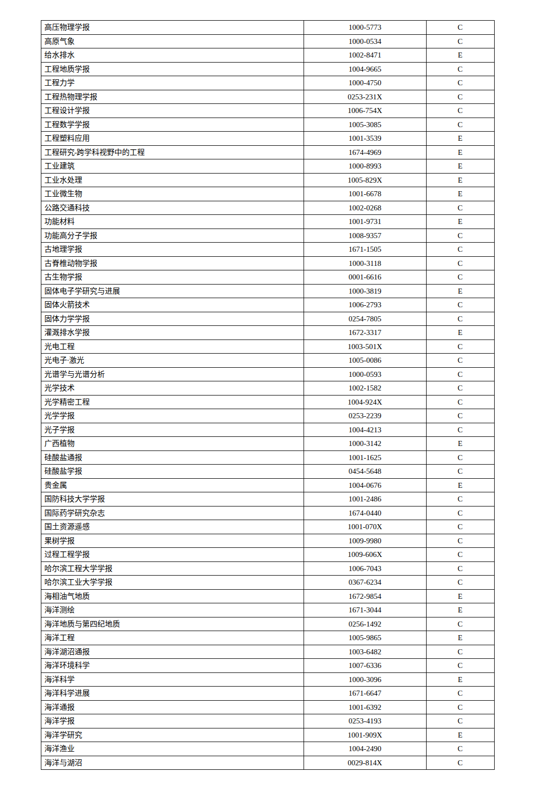| 高压物理学报 | 1000-5773 | C |
| 高原气象 | 1000-0534 | C |
| 给水排水 | 1002-8471 | E |
| 工程地质学报 | 1004-9665 | C |
| 工程力学 | 1000-4750 | C |
| 工程热物理学报 | 0253-231X | C |
| 工程设计学报 | 1006-754X | C |
| 工程数学学报 | 1005-3085 | C |
| 工程塑料应用 | 1001-3539 | E |
| 工程研究-跨学科视野中的工程 | 1674-4969 | E |
| 工业建筑 | 1000-8993 | E |
| 工业水处理 | 1005-829X | E |
| 工业微生物 | 1001-6678 | E |
| 公路交通科技 | 1002-0268 | C |
| 功能材料 | 1001-9731 | E |
| 功能高分子学报 | 1008-9357 | C |
| 古地理学报 | 1671-1505 | C |
| 古脊椎动物学报 | 1000-3118 | C |
| 古生物学报 | 0001-6616 | C |
| 固体电子学研究与进展 | 1000-3819 | E |
| 固体火箭技术 | 1006-2793 | C |
| 固体力学学报 | 0254-7805 | C |
| 灌溉排水学报 | 1672-3317 | E |
| 光电工程 | 1003-501X | C |
| 光电子·激光 | 1005-0086 | C |
| 光谱学与光谱分析 | 1000-0593 | C |
| 光学技术 | 1002-1582 | C |
| 光学精密工程 | 1004-924X | C |
| 光学学报 | 0253-2239 | C |
| 光子学报 | 1004-4213 | C |
| 广西植物 | 1000-3142 | E |
| 硅酸盐通报 | 1001-1625 | C |
| 硅酸盐学报 | 0454-5648 | C |
| 贵金属 | 1004-0676 | E |
| 国防科技大学学报 | 1001-2486 | C |
| 国际药学研究杂志 | 1674-0440 | C |
| 国土资源遥感 | 1001-070X | C |
| 果树学报 | 1009-9980 | C |
| 过程工程学报 | 1009-606X | C |
| 哈尔滨工程大学学报 | 1006-7043 | C |
| 哈尔滨工业大学学报 | 0367-6234 | C |
| 海相油气地质 | 1672-9854 | E |
| 海洋测绘 | 1671-3044 | E |
| 海洋地质与第四纪地质 | 0256-1492 | C |
| 海洋工程 | 1005-9865 | E |
| 海洋湖沼通报 | 1003-6482 | C |
| 海洋环境科学 | 1007-6336 | C |
| 海洋科学 | 1000-3096 | E |
| 海洋科学进展 | 1671-6647 | C |
| 海洋通报 | 1001-6392 | C |
| 海洋学报 | 0253-4193 | C |
| 海洋学研究 | 1001-909X | E |
| 海洋渔业 | 1004-2490 | C |
| 海洋与湖沼 | 0029-814X | C |